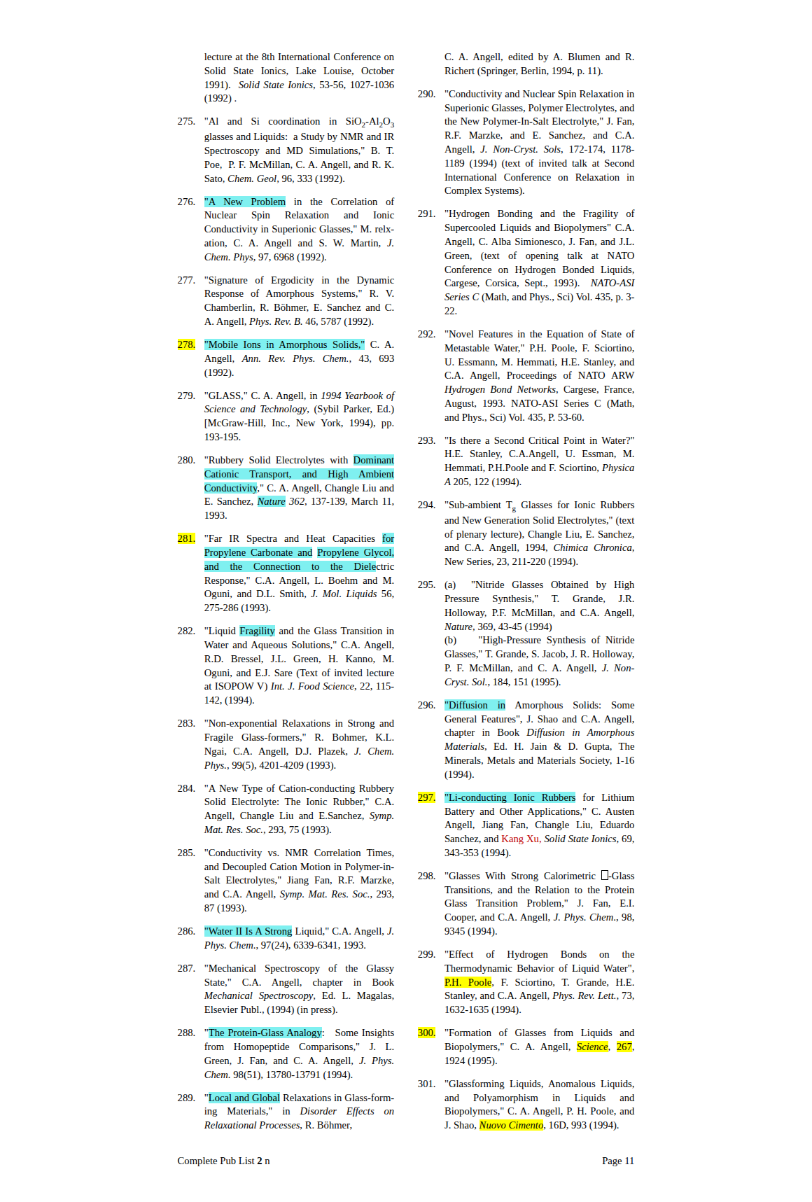lecture at the 8th International Conference on Solid State Ionics, Lake Louise, October 1991). Solid State Ionics, 53-56, 1027-1036 (1992) .
275.
"Al and Si coordination in SiO2-Al2O3 glasses and Liquids: a Study by NMR and IR Spectroscopy and MD Simulations," B. T. Poe, P. F. McMillan, C. A. Angell, and R. K. Sato, Chem. Geol, 96, 333 (1992).
276.
"A New Problem in the Correlation of Nuclear Spin Relaxation and Ionic Conductivity in Superionic Glasses," M. relxation, C. A. Angell and S. W. Martin, J. Chem. Phys, 97, 6968 (1992).
277.
"Signature of Ergodicity in the Dynamic Response of Amorphous Systems," R. V. Chamberlin, R. Böhmer, E. Sanchez and C. A. Angell, Phys. Rev. B. 46, 5787 (1992).
278.
"Mobile Ions in Amorphous Solids," C. A. Angell, Ann. Rev. Phys. Chem., 43, 693 (1992).
279.
"GLASS," C. A. Angell, in 1994 Yearbook of Science and Technology, (Sybil Parker, Ed.) [McGraw-Hill, Inc., New York, 1994), pp. 193-195.
280.
"Rubbery Solid Electrolytes with Dominant Cationic Transport, and High Ambient Conductivity," C. A. Angell, Changle Liu and E. Sanchez, Nature 362, 137-139, March 11, 1993.
281.
"Far IR Spectra and Heat Capacities for Propylene Carbonate and Propylene Glycol, and the Connection to the Dielectric Response," C.A. Angell, L. Boehm and M. Oguni, and D.L. Smith, J. Mol. Liquids 56, 275-286 (1993).
282.
"Liquid Fragility and the Glass Transition in Water and Aqueous Solutions," C.A. Angell, R.D. Bressel, J.L. Green, H. Kanno, M. Oguni, and E.J. Sare (Text of invited lecture at ISOPOW V) Int. J. Food Science, 22, 115-142, (1994).
283.
"Non-exponential Relaxations in Strong and Fragile Glass-formers," R. Bohmer, K.L. Ngai, C.A. Angell, D.J. Plazek, J. Chem. Phys., 99(5), 4201-4209 (1993).
284.
"A New Type of Cation-conducting Rubbery Solid Electrolyte: The Ionic Rubber," C.A. Angell, Changle Liu and E.Sanchez, Symp. Mat. Res. Soc., 293, 75 (1993).
285.
"Conductivity vs. NMR Correlation Times, and Decoupled Cation Motion in Polymer-in-Salt Electrolytes," Jiang Fan, R.F. Marzke, and C.A. Angell, Symp. Mat. Res. Soc., 293, 87 (1993).
286.
"Water II Is A Strong Liquid," C.A. Angell, J. Phys. Chem., 97(24), 6339-6341, 1993.
287.
"Mechanical Spectroscopy of the Glassy State," C.A. Angell, chapter in Book Mechanical Spectroscopy, Ed. L. Magalas, Elsevier Publ., (1994) (in press).
288.
"The Protein-Glass Analogy: Some Insights from Homopeptide Comparisons," J. L. Green, J. Fan, and C. A. Angell, J. Phys. Chem. 98(51), 13780-13791 (1994).
289.
"Local and Global Relaxations in Glass-forming Materials," in Disorder Effects on Relaxational Processes, R. Böhmer,
C. A. Angell, edited by A. Blumen and R. Richert (Springer, Berlin, 1994, p. 11).
290.
"Conductivity and Nuclear Spin Relaxation in Superionic Glasses, Polymer Electrolytes, and the New Polymer-In-Salt Electrolyte," J. Fan, R.F. Marzke, and E. Sanchez, and C.A. Angell, J. Non-Cryst. Sols, 172-174, 1178-1189 (1994) (text of invited talk at Second International Conference on Relaxation in Complex Systems).
291.
"Hydrogen Bonding and the Fragility of Supercooled Liquids and Biopolymers" C.A. Angell, C. Alba Simionesco, J. Fan, and J.L. Green, (text of opening talk at NATO Conference on Hydrogen Bonded Liquids, Cargese, Corsica, Sept., 1993). NATO-ASI Series C (Math, and Phys., Sci) Vol. 435, p. 3-22.
292.
"Novel Features in the Equation of State of Metastable Water," P.H. Poole, F. Sciortino, U. Essmann, M. Hemmati, H.E. Stanley, and C.A. Angell, Proceedings of NATO ARW Hydrogen Bond Networks, Cargese, France, August, 1993. NATO-ASI Series C (Math, and Phys., Sci) Vol. 435, P. 53-60.
293.
"Is there a Second Critical Point in Water?" H.E. Stanley, C.A.Angell, U. Essman, M. Hemmati, P.H.Poole and F. Sciortino, Physica A 205, 122 (1994).
294.
"Sub-ambient Tg Glasses for Ionic Rubbers and New Generation Solid Electrolytes," (text of plenary lecture), Changle Liu, E. Sanchez, and C.A. Angell, 1994, Chimica Chronica, New Series, 23, 211-220 (1994).
295.
(a) "Nitride Glasses Obtained by High Pressure Synthesis," T. Grande, J.R. Holloway, P.F. McMillan, and C.A. Angell, Nature, 369, 43-45 (1994) (b) "High-Pressure Synthesis of Nitride Glasses," T. Grande, S. Jacob, J. R. Holloway, P. F. McMillan, and C. A. Angell, J. Non-Cryst. Sol., 184, 151 (1995).
296.
"Diffusion in Amorphous Solids: Some General Features", J. Shao and C.A. Angell, chapter in Book Diffusion in Amorphous Materials, Ed. H. Jain & D. Gupta, The Minerals, Metals and Materials Society, 1-16 (1994).
297.
"Li-conducting Ionic Rubbers for Lithium Battery and Other Applications," C. Austen Angell, Jiang Fan, Changle Liu, Eduardo Sanchez, and Kang Xu, Solid State Ionics, 69, 343-353 (1994).
298.
"Glasses With Strong Calorimetric -Glass Transitions, and the Relation to the Protein Glass Transition Problem," J. Fan, E.I. Cooper, and C.A. Angell, J. Phys. Chem., 98, 9345 (1994).
299.
"Effect of Hydrogen Bonds on the Thermodynamic Behavior of Liquid Water", P.H. Poole, F. Sciortino, T. Grande, H.E. Stanley, and C.A. Angell, Phys. Rev. Lett., 73, 1632-1635 (1994).
300.
"Formation of Glasses from Liquids and Biopolymers," C. A. Angell, Science, 267, 1924 (1995).
301.
"Glassforming Liquids, Anomalous Liquids, and Polyamorphism in Liquids and Biopolymers," C. A. Angell, P. H. Poole, and J. Shao, Nuovo Cimento, 16D, 993 (1994).
Complete Pub List 2 n
Page 11